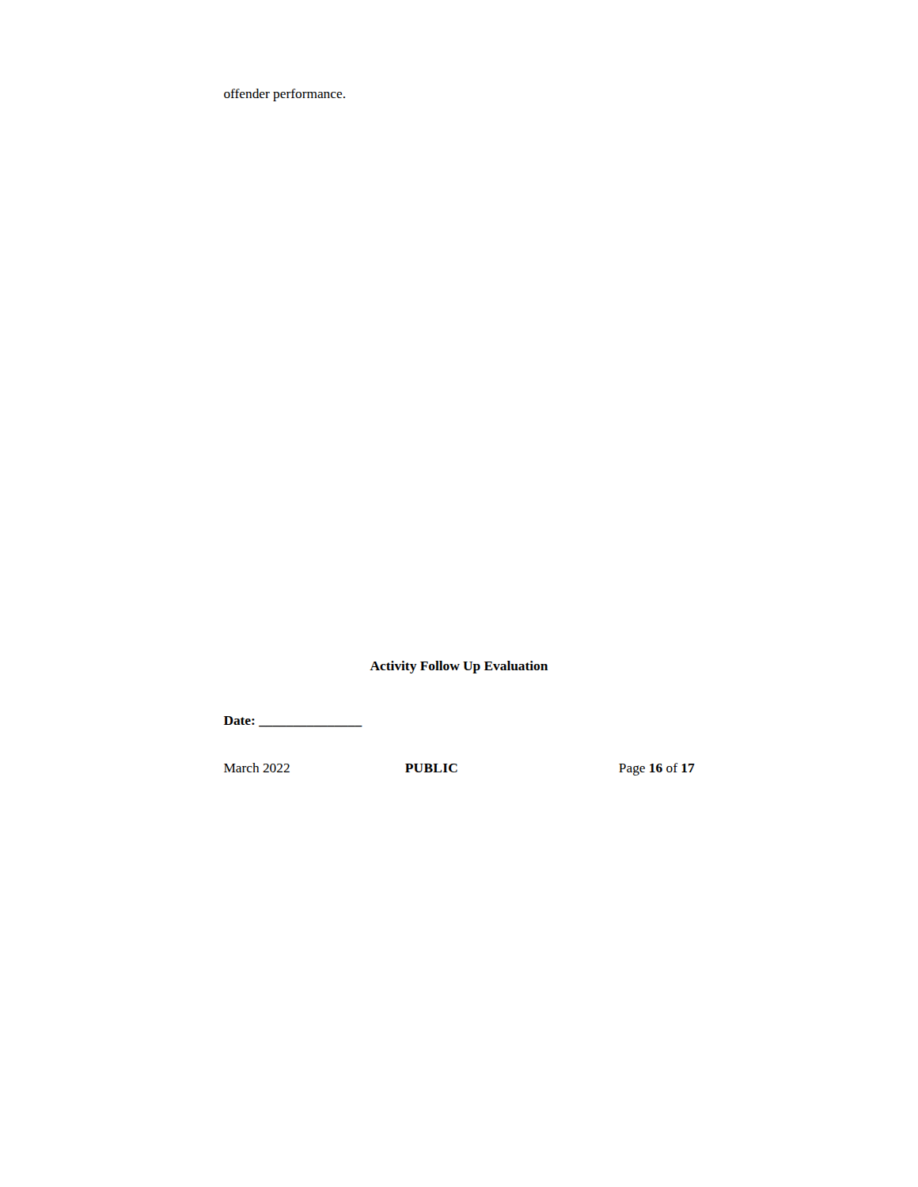offender performance.
Activity Follow Up Evaluation
Date: _______________
March 2022
PUBLIC
Page 16 of 17